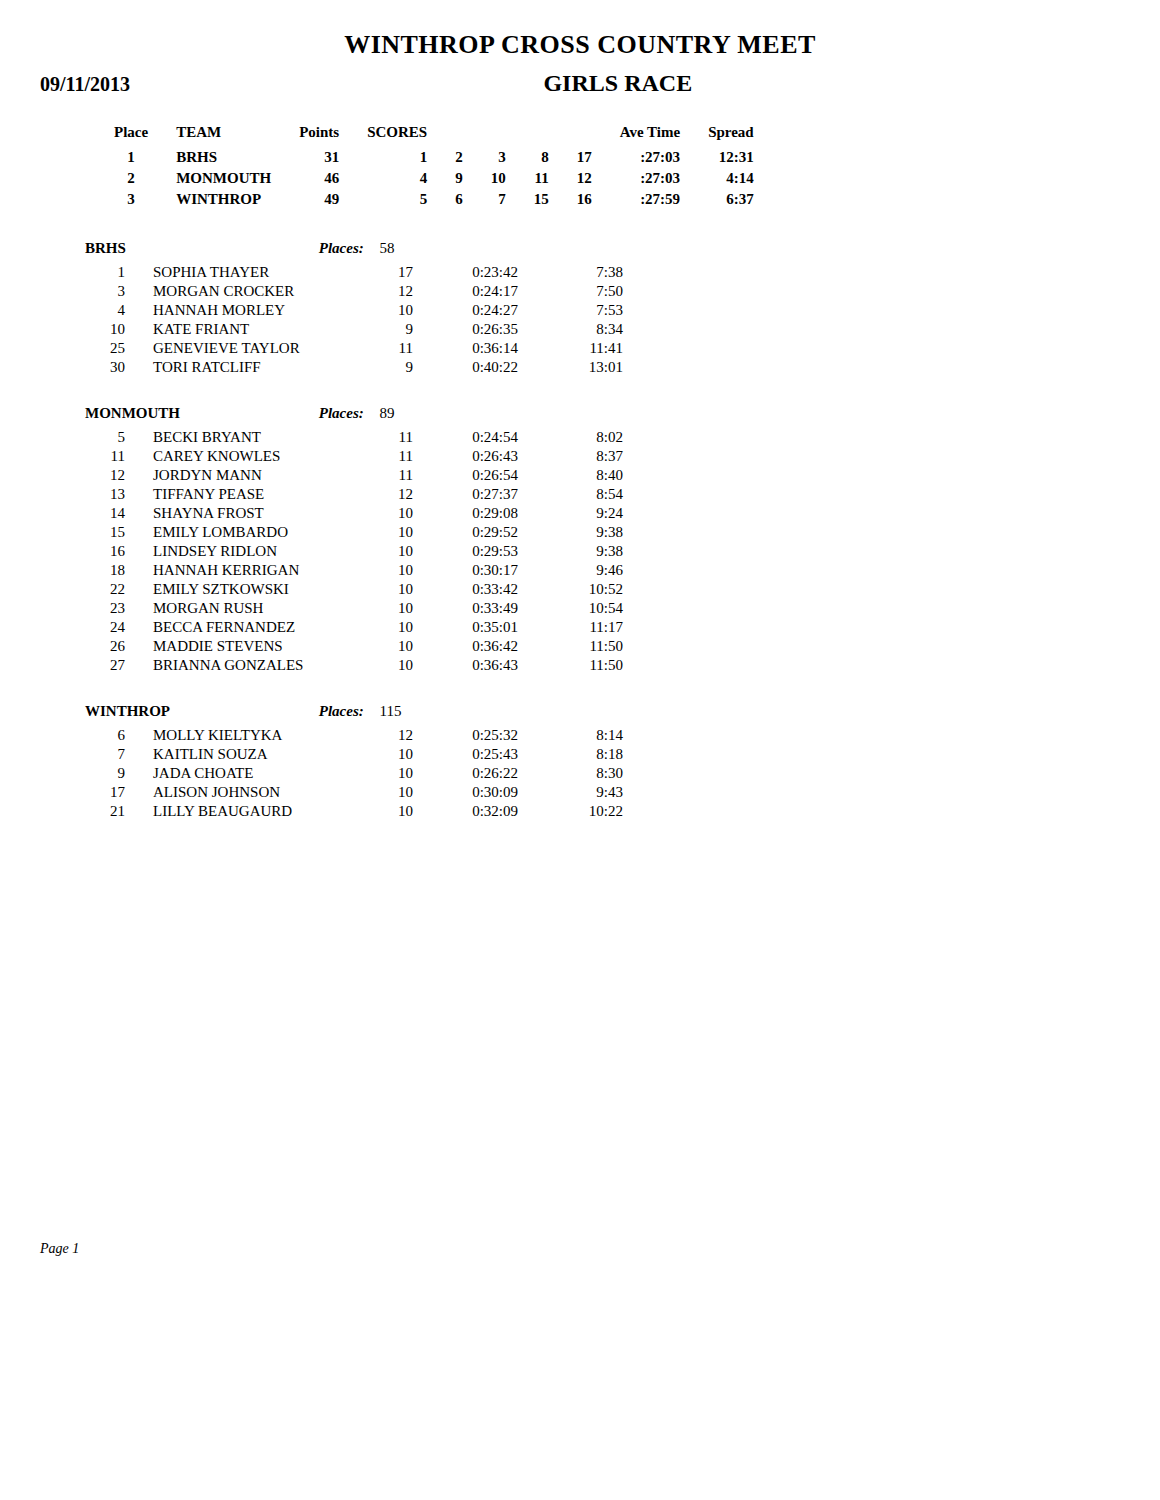WINTHROP CROSS COUNTRY MEET
09/11/2013
GIRLS RACE
| Place | TEAM | Points | SCORES | | | | | Ave Time | Spread |
| --- | --- | --- | --- | --- | --- | --- | --- | --- | --- |
| 1 | BRHS | 31 | 1 | 2 | 3 | 8 | 17 | :27:03 | 12:31 |
| 2 | MONMOUTH | 46 | 4 | 9 | 10 | 11 | 12 | :27:03 | 4:14 |
| 3 | WINTHROP | 49 | 5 | 6 | 7 | 15 | 16 | :27:59 | 6:37 |
BRHS Places: 58
| 1 | SOPHIA THAYER | 17 | 0:23:42 | 7:38 |
| 3 | MORGAN CROCKER | 12 | 0:24:17 | 7:50 |
| 4 | HANNAH MORLEY | 10 | 0:24:27 | 7:53 |
| 10 | KATE FRIANT | 9 | 0:26:35 | 8:34 |
| 25 | GENEVIEVE TAYLOR | 11 | 0:36:14 | 11:41 |
| 30 | TORI RATCLIFF | 9 | 0:40:22 | 13:01 |
MONMOUTH Places: 89
| 5 | BECKI BRYANT | 11 | 0:24:54 | 8:02 |
| 11 | CAREY KNOWLES | 11 | 0:26:43 | 8:37 |
| 12 | JORDYN MANN | 11 | 0:26:54 | 8:40 |
| 13 | TIFFANY PEASE | 12 | 0:27:37 | 8:54 |
| 14 | SHAYNA FROST | 10 | 0:29:08 | 9:24 |
| 15 | EMILY LOMBARDO | 10 | 0:29:52 | 9:38 |
| 16 | LINDSEY RIDLON | 10 | 0:29:53 | 9:38 |
| 18 | HANNAH KERRIGAN | 10 | 0:30:17 | 9:46 |
| 22 | EMILY SZTKOWSKI | 10 | 0:33:42 | 10:52 |
| 23 | MORGAN RUSH | 10 | 0:33:49 | 10:54 |
| 24 | BECCA FERNANDEZ | 10 | 0:35:01 | 11:17 |
| 26 | MADDIE STEVENS | 10 | 0:36:42 | 11:50 |
| 27 | BRIANNA GONZALES | 10 | 0:36:43 | 11:50 |
WINTHROP Places: 115
| 6 | MOLLY KIELTYKA | 12 | 0:25:32 | 8:14 |
| 7 | KAITLIN SOUZA | 10 | 0:25:43 | 8:18 |
| 9 | JADA CHOATE | 10 | 0:26:22 | 8:30 |
| 17 | ALISON JOHNSON | 10 | 0:30:09 | 9:43 |
| 21 | LILLY BEAUGAURD | 10 | 0:32:09 | 10:22 |
Page 1